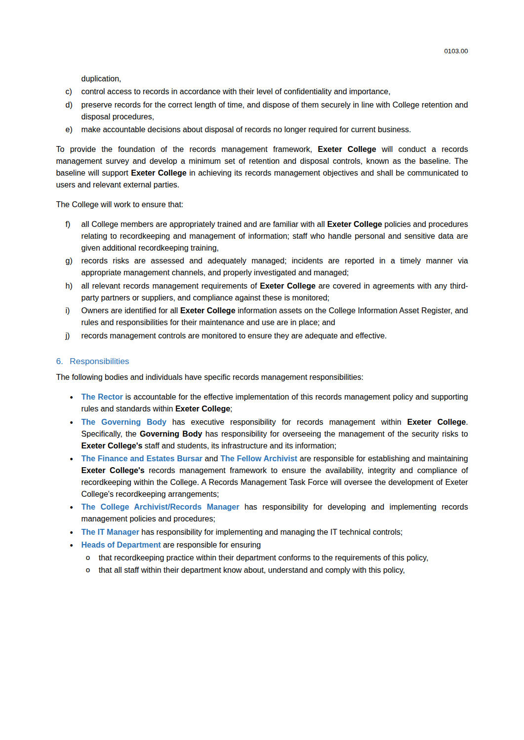0103.00
duplication,
c) control access to records in accordance with their level of confidentiality and importance,
d) preserve records for the correct length of time, and dispose of them securely in line with College retention and disposal procedures,
e) make accountable decisions about disposal of records no longer required for current business.
To provide the foundation of the records management framework, Exeter College will conduct a records management survey and develop a minimum set of retention and disposal controls, known as the baseline. The baseline will support Exeter College in achieving its records management objectives and shall be communicated to users and relevant external parties.
The College will work to ensure that:
f) all College members are appropriately trained and are familiar with all Exeter College policies and procedures relating to recordkeeping and management of information; staff who handle personal and sensitive data are given additional recordkeeping training,
g) records risks are assessed and adequately managed; incidents are reported in a timely manner via appropriate management channels, and properly investigated and managed;
h) all relevant records management requirements of Exeter College are covered in agreements with any third-party partners or suppliers, and compliance against these is monitored;
i) Owners are identified for all Exeter College information assets on the College Information Asset Register, and rules and responsibilities for their maintenance and use are in place; and
j) records management controls are monitored to ensure they are adequate and effective.
6. Responsibilities
The following bodies and individuals have specific records management responsibilities:
The Rector is accountable for the effective implementation of this records management policy and supporting rules and standards within Exeter College;
The Governing Body has executive responsibility for records management within Exeter College. Specifically, the Governing Body has responsibility for overseeing the management of the security risks to Exeter College's staff and students, its infrastructure and its information;
The Finance and Estates Bursar and The Fellow Archivist are responsible for establishing and maintaining Exeter College's records management framework to ensure the availability, integrity and compliance of recordkeeping within the College. A Records Management Task Force will oversee the development of Exeter College's recordkeeping arrangements;
The College Archivist/Records Manager has responsibility for developing and implementing records management policies and procedures;
The IT Manager has responsibility for implementing and managing the IT technical controls;
Heads of Department are responsible for ensuring
that recordkeeping practice within their department conforms to the requirements of this policy,
that all staff within their department know about, understand and comply with this policy,